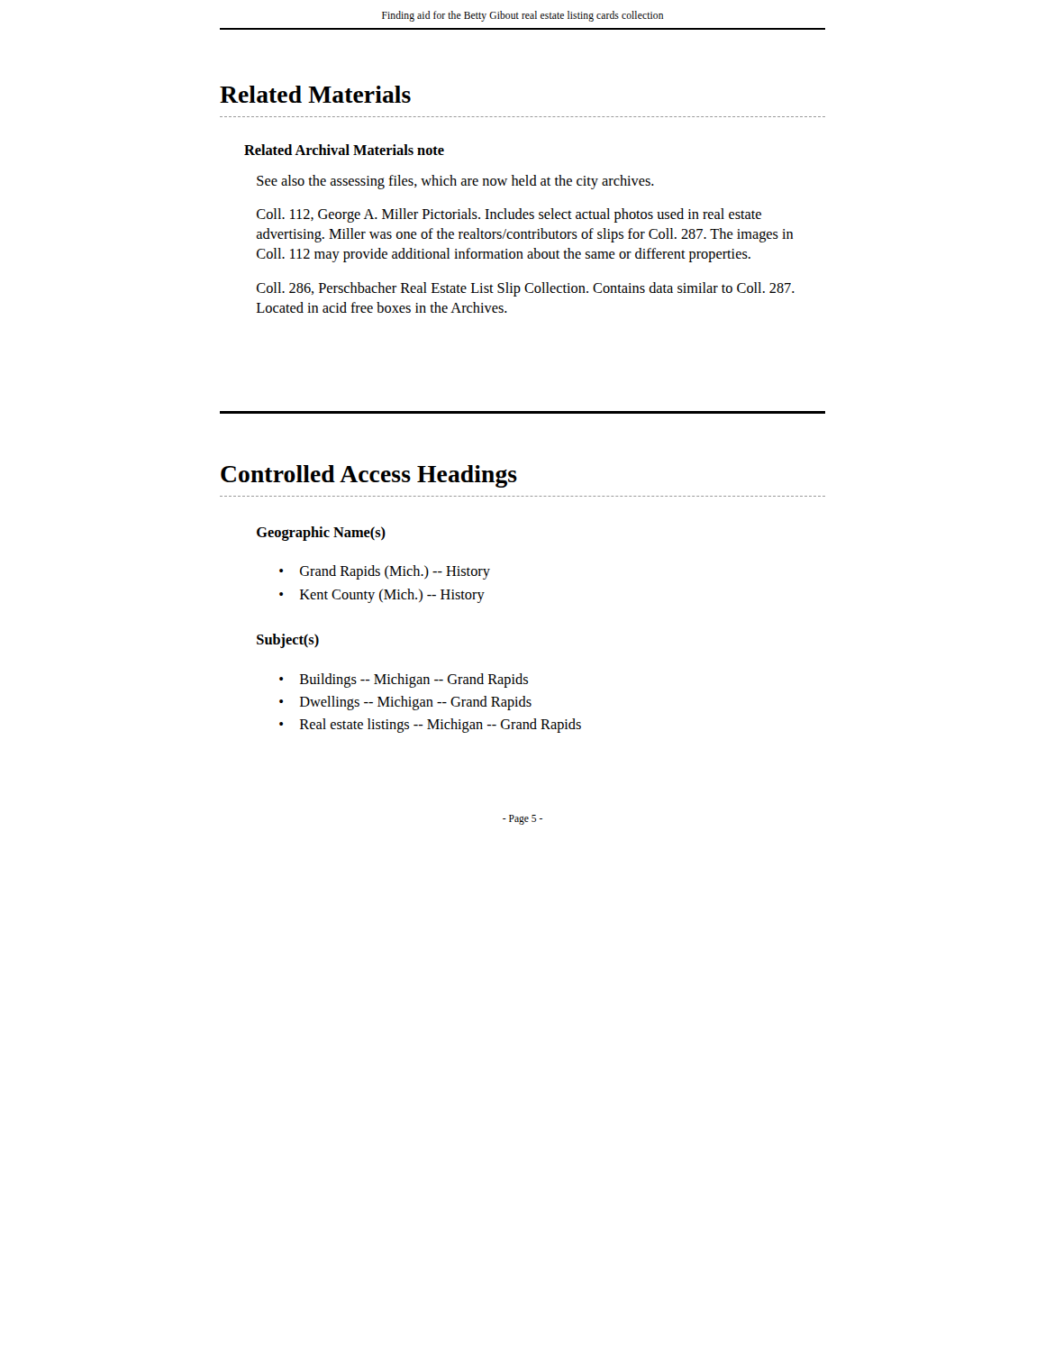Finding aid for the Betty Gibout real estate listing cards collection
Related Materials
Related Archival Materials note
See also the assessing files, which are now held at the city archives.
Coll. 112, George A. Miller Pictorials. Includes select actual photos used in real estate advertising. Miller was one of the realtors/contributors of slips for Coll. 287. The images in Coll. 112 may provide additional information about the same or different properties.
Coll. 286, Perschbacher Real Estate List Slip Collection. Contains data similar to Coll. 287. Located in acid free boxes in the Archives.
Controlled Access Headings
Geographic Name(s)
Grand Rapids (Mich.) -- History
Kent County (Mich.) -- History
Subject(s)
Buildings -- Michigan -- Grand Rapids
Dwellings -- Michigan -- Grand Rapids
Real estate listings -- Michigan -- Grand Rapids
- Page 5 -